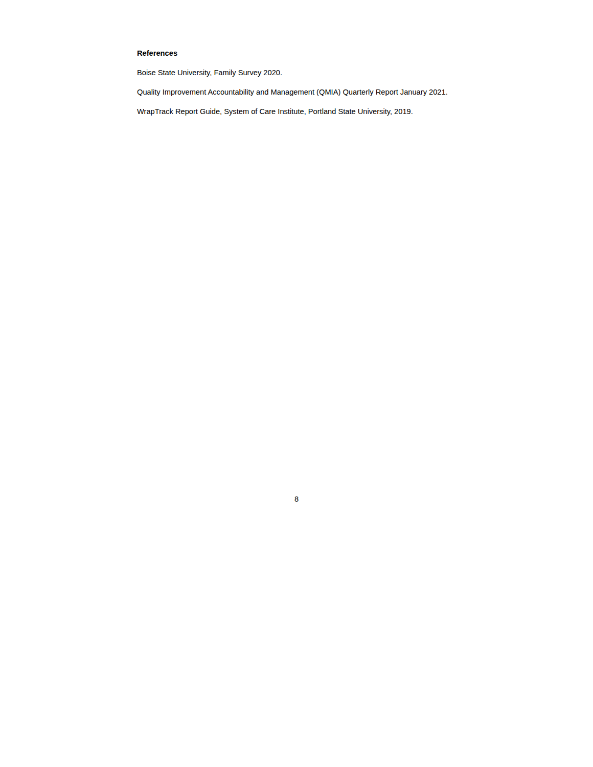References
Boise State University, Family Survey 2020.
Quality Improvement Accountability and Management (QMIA) Quarterly Report January 2021.
WrapTrack Report Guide, System of Care Institute, Portland State University, 2019.
8